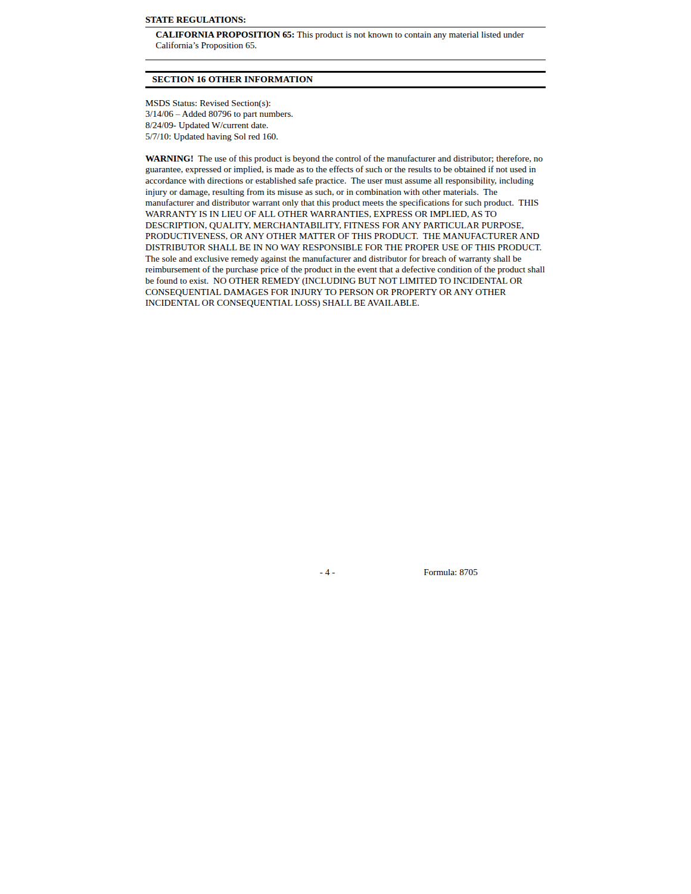STATE REGULATIONS:
CALIFORNIA PROPOSITION 65: This product is not known to contain any material listed under California’s Proposition 65.
SECTION 16 OTHER INFORMATION
MSDS Status: Revised Section(s):
3/14/06 – Added 80796 to part numbers.
8/24/09- Updated W/current date.
5/7/10: Updated having Sol red 160.
WARNING! The use of this product is beyond the control of the manufacturer and distributor; therefore, no guarantee, expressed or implied, is made as to the effects of such or the results to be obtained if not used in accordance with directions or established safe practice. The user must assume all responsibility, including injury or damage, resulting from its misuse as such, or in combination with other materials. The manufacturer and distributor warrant only that this product meets the specifications for such product. THIS WARRANTY IS IN LIEU OF ALL OTHER WARRANTIES, EXPRESS OR IMPLIED, AS TO DESCRIPTION, QUALITY, MERCHANTABILITY, FITNESS FOR ANY PARTICULAR PURPOSE, PRODUCTIVENESS, OR ANY OTHER MATTER OF THIS PRODUCT. THE MANUFACTURER AND DISTRIBUTOR SHALL BE IN NO WAY RESPONSIBLE FOR THE PROPER USE OF THIS PRODUCT. The sole and exclusive remedy against the manufacturer and distributor for breach of warranty shall be reimbursement of the purchase price of the product in the event that a defective condition of the product shall be found to exist. NO OTHER REMEDY (INCLUDING BUT NOT LIMITED TO INCIDENTAL OR CONSEQUENTIAL DAMAGES FOR INJURY TO PERSON OR PROPERTY OR ANY OTHER INCIDENTAL OR CONSEQUENTIAL LOSS) SHALL BE AVAILABLE.
- 4 - Formula: 8705